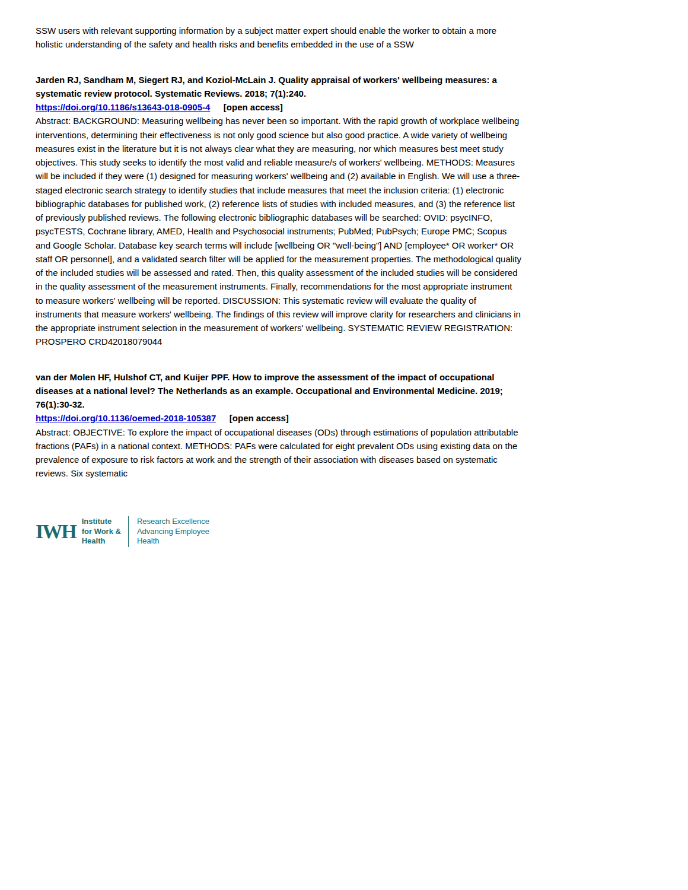SSW users with relevant supporting information by a subject matter expert should enable the worker to obtain a more holistic understanding of the safety and health risks and benefits embedded in the use of a SSW
Jarden RJ, Sandham M, Siegert RJ, and Koziol-McLain J. Quality appraisal of workers' wellbeing measures: a systematic review protocol. Systematic Reviews. 2018; 7(1):240.
https://doi.org/10.1186/s13643-018-0905-4[open access]
Abstract: BACKGROUND: Measuring wellbeing has never been so important. With the rapid growth of workplace wellbeing interventions, determining their effectiveness is not only good science but also good practice. A wide variety of wellbeing measures exist in the literature but it is not always clear what they are measuring, nor which measures best meet study objectives. This study seeks to identify the most valid and reliable measure/s of workers' wellbeing. METHODS: Measures will be included if they were (1) designed for measuring workers' wellbeing and (2) available in English. We will use a three-staged electronic search strategy to identify studies that include measures that meet the inclusion criteria: (1) electronic bibliographic databases for published work, (2) reference lists of studies with included measures, and (3) the reference list of previously published reviews. The following electronic bibliographic databases will be searched: OVID: psycINFO, psycTESTS, Cochrane library, AMED, Health and Psychosocial instruments; PubMed; PubPsych; Europe PMC; Scopus and Google Scholar. Database key search terms will include [wellbeing OR "well-being"] AND [employee* OR worker* OR staff OR personnel], and a validated search filter will be applied for the measurement properties. The methodological quality of the included studies will be assessed and rated. Then, this quality assessment of the included studies will be considered in the quality assessment of the measurement instruments. Finally, recommendations for the most appropriate instrument to measure workers' wellbeing will be reported. DISCUSSION: This systematic review will evaluate the quality of instruments that measure workers' wellbeing. The findings of this review will improve clarity for researchers and clinicians in the appropriate instrument selection in the measurement of workers' wellbeing. SYSTEMATIC REVIEW REGISTRATION: PROSPERO CRD42018079044
van der Molen HF, Hulshof CT, and Kuijer PPF. How to improve the assessment of the impact of occupational diseases at a national level? The Netherlands as an example. Occupational and Environmental Medicine. 2019; 76(1):30-32.
https://doi.org/10.1136/oemed-2018-105387[open access]
Abstract: OBJECTIVE: To explore the impact of occupational diseases (ODs) through estimations of population attributable fractions (PAFs) in a national context. METHODS: PAFs were calculated for eight prevalent ODs using existing data on the prevalence of exposure to risk factors at work and the strength of their association with diseases based on systematic reviews. Six systematic
IWH Institute
for Work &
Health
Research Excellence
Advancing Employee
Health